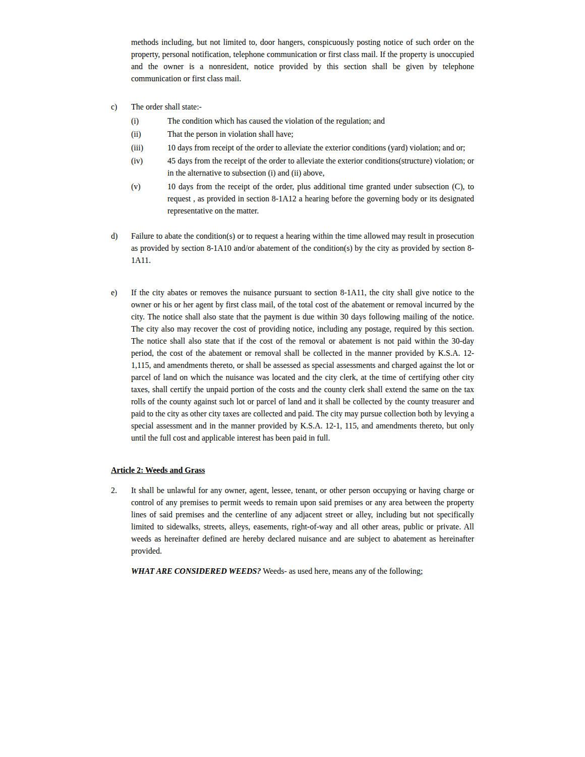methods including, but not limited to, door hangers, conspicuously posting notice of such order on the property, personal notification, telephone communication or first class mail. If the property is unoccupied and the owner is a nonresident, notice provided by this section shall be given by telephone communication or first class mail.
c)
The order shall state:-
(i) The condition which has caused the violation of the regulation; and
(ii) That the person in violation shall have;
(iii) 10 days from receipt of the order to alleviate the exterior conditions (yard) violation; and or;
(iv) 45 days from the receipt of the order to alleviate the exterior conditions(structure) violation; or in the alternative to subsection (i) and (ii) above,
(v) 10 days from the receipt of the order, plus additional time granted under subsection (C), to request , as provided in section 8-1A12 a hearing before the governing body or its designated representative on the matter.
d)
Failure to abate the condition(s) or to request a hearing within the time allowed may result in prosecution as provided by section 8-1A10 and/or abatement of the condition(s) by the city as provided by section 8-1A11.
e)
If the city abates or removes the nuisance pursuant to section 8-1A11, the city shall give notice to the owner or his or her agent by first class mail, of the total cost of the abatement or removal incurred by the city. The notice shall also state that the payment is due within 30 days following mailing of the notice. The city also may recover the cost of providing notice, including any postage, required by this section. The notice shall also state that if the cost of the removal or abatement is not paid within the 30-day period, the cost of the abatement or removal shall be collected in the manner provided by K.S.A. 12-1,115, and amendments thereto, or shall be assessed as special assessments and charged against the lot or parcel of land on which the nuisance was located and the city clerk, at the time of certifying other city taxes, shall certify the unpaid portion of the costs and the county clerk shall extend the same on the tax rolls of the county against such lot or parcel of land and it shall be collected by the county treasurer and paid to the city as other city taxes are collected and paid. The city may pursue collection both by levying a special assessment and in the manner provided by K.S.A. 12-1, 115, and amendments thereto, but only until the full cost and applicable interest has been paid in full.
Article 2: Weeds and Grass
2.
It shall be unlawful for any owner, agent, lessee, tenant, or other person occupying or having charge or control of any premises to permit weeds to remain upon said premises or any area between the property lines of said premises and the centerline of any adjacent street or alley, including but not specifically limited to sidewalks, streets, alleys, easements, right-of-way and all other areas, public or private. All weeds as hereinafter defined are hereby declared nuisance and are subject to abatement as hereinafter provided.
WHAT ARE CONSIDERED WEEDS? Weeds- as used here, means any of the following;